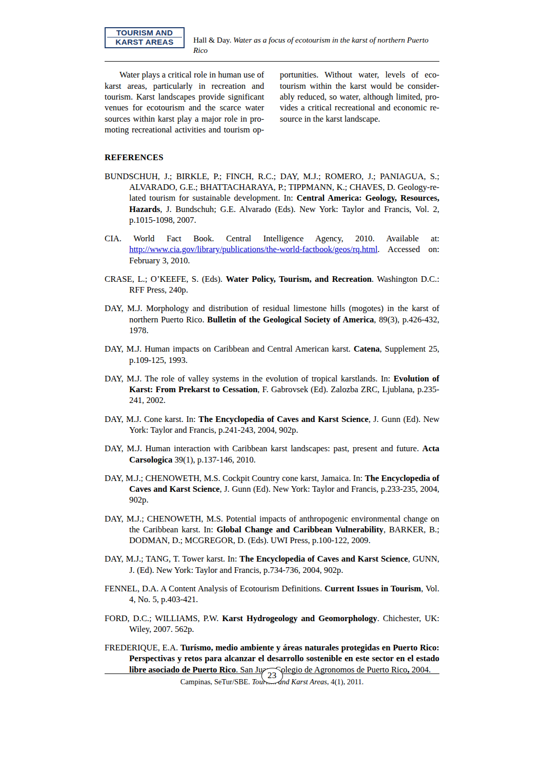TOURISM AND
KARST AREAS
Hall & Day. Water as a focus of ecotourism in the karst of northern Puerto Rico
Water plays a critical role in human use of karst areas, particularly in recreation and tourism. Karst landscapes provide significant venues for ecotourism and the scarce water sources within karst play a major role in promoting recreational activities and tourism opportunities. Without water, levels of ecotourism within the karst would be considerably reduced, so water, although limited, provides a critical recreational and economic resource in the karst landscape.
REFERENCES
BUNDSCHUH, J.; BIRKLE, P.; FINCH, R.C.; DAY, M.J.; ROMERO, J.; PANIAGUA, S.; ALVARADO, G.E.; BHATTACHARAYA, P.; TIPPMANN, K.; CHAVES, D. Geology-related tourism for sustainable development. In: Central America: Geology, Resources, Hazards, J. Bundschuh; G.E. Alvarado (Eds). New York: Taylor and Francis, Vol. 2, p.1015-1098, 2007.
CIA. World Fact Book. Central Intelligence Agency, 2010. Available at: http://www.cia.gov/library/publications/the-world-factbook/geos/rq.html. Accessed on: February 3, 2010.
CRASE, L.; O’KEEFE, S. (Eds). Water Policy, Tourism, and Recreation. Washington D.C.: RFF Press, 240p.
DAY, M.J. Morphology and distribution of residual limestone hills (mogotes) in the karst of northern Puerto Rico. Bulletin of the Geological Society of America, 89(3), p.426-432, 1978.
DAY, M.J. Human impacts on Caribbean and Central American karst. Catena, Supplement 25, p.109-125, 1993.
DAY, M.J. The role of valley systems in the evolution of tropical karstlands. In: Evolution of Karst: From Prekarst to Cessation, F. Gabrovsek (Ed). Zalozba ZRC, Ljublana, p.235-241, 2002.
DAY, M.J. Cone karst. In: The Encyclopedia of Caves and Karst Science, J. Gunn (Ed). New York: Taylor and Francis, p.241-243, 2004, 902p.
DAY, M.J. Human interaction with Caribbean karst landscapes: past, present and future. Acta Carsologica 39(1), p.137-146, 2010.
DAY, M.J.; CHENOWETH, M.S. Cockpit Country cone karst, Jamaica. In: The Encyclopedia of Caves and Karst Science, J. Gunn (Ed). New York: Taylor and Francis, p.233-235, 2004, 902p.
DAY, M.J.; CHENOWETH, M.S. Potential impacts of anthropogenic environmental change on the Caribbean karst. In: Global Change and Caribbean Vulnerability, BARKER, B.; DODMAN, D.; MCGREGOR, D. (Eds). UWI Press, p.100-122, 2009.
DAY, M.J.; TANG, T. Tower karst. In: The Encyclopedia of Caves and Karst Science, GUNN, J. (Ed). New York: Taylor and Francis, p.734-736, 2004, 902p.
FENNEL, D.A. A Content Analysis of Ecotourism Definitions. Current Issues in Tourism, Vol. 4, No. 5, p.403-421.
FORD, D.C.; WILLIAMS, P.W. Karst Hydrogeology and Geomorphology. Chichester, UK: Wiley, 2007. 562p.
FREDERIQUE, E.A. Turísmo, medio ambiente y áreas naturales protegidas en Puerto Rico: Perspectivas y retos para alcanzar el desarrollo sostenible en este sector en el estado libre asociado de Puerto Rico. San Juan: Colegio de Agronomos de Puerto Rico, 2004.
Campinas, SeTur/SBE. Tourism and Karst Areas, 4(1), 2011.
23